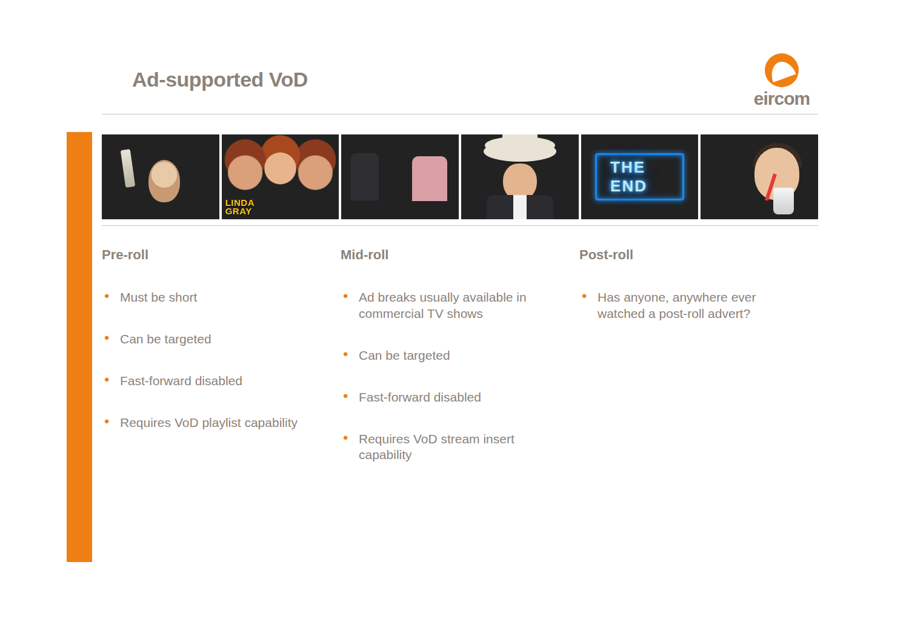Ad-supported VoD
eircom
LINDA
GRAY
THE END
Pre-roll
Must be short
Can be targeted
Fast-forward disabled
Requires VoD playlist capability
Mid-roll
Ad breaks usually available in commercial TV shows
Can be targeted
Fast-forward disabled
Requires VoD stream insert capability
Post-roll
Has anyone, anywhere ever watched a post-roll advert?